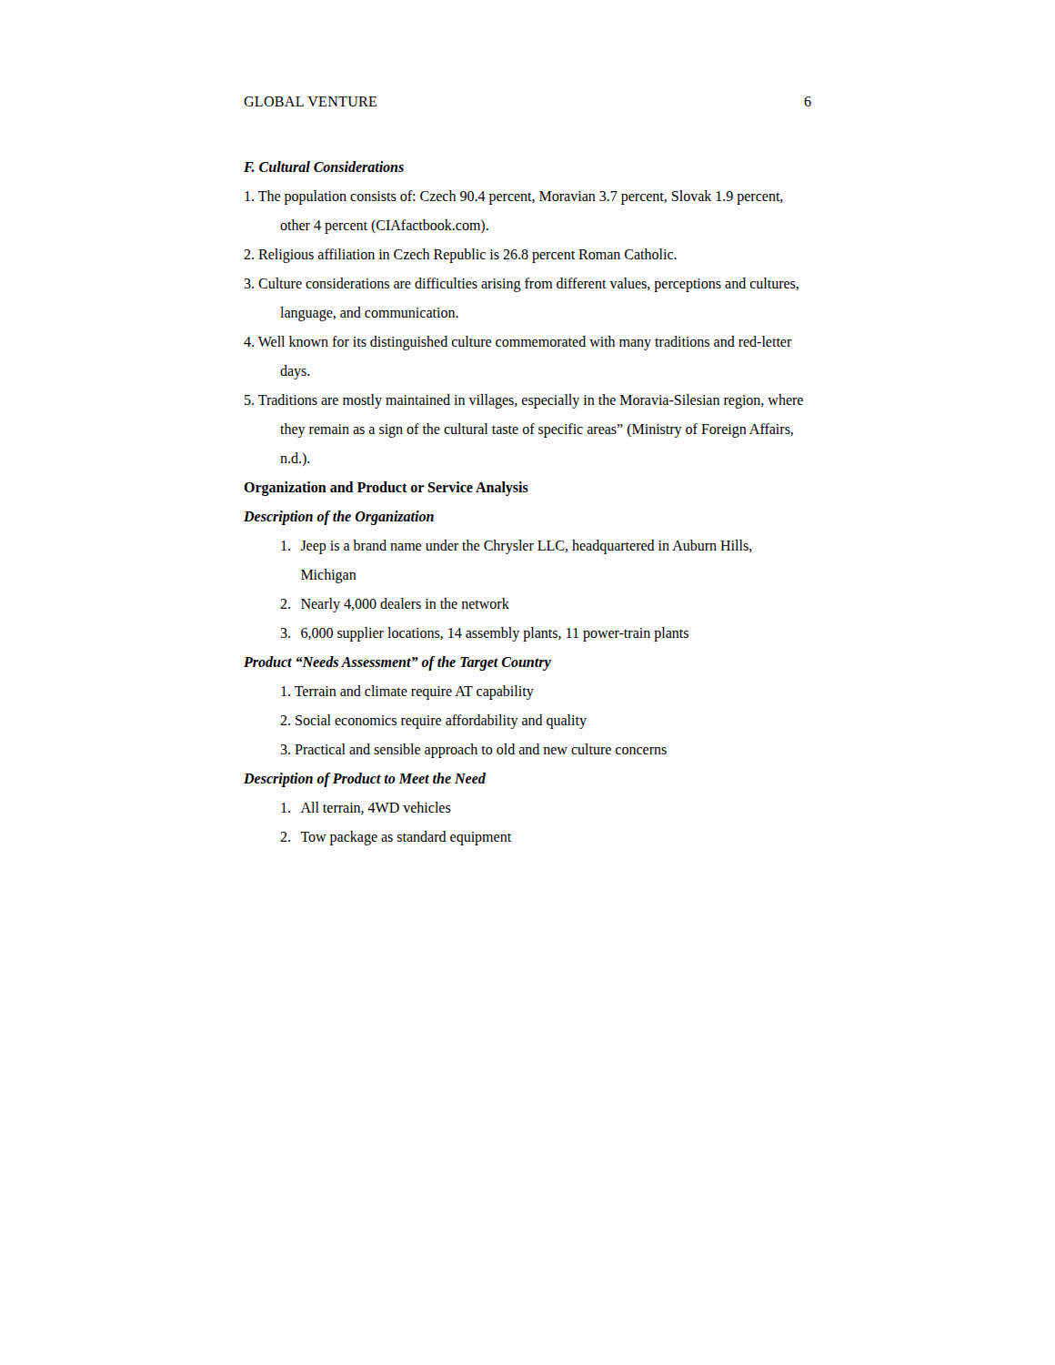Global Venture 6
F. Cultural Considerations
1. The population consists of: Czech 90.4 percent, Moravian 3.7 percent, Slovak 1.9 percent, other 4 percent (CIAfactbook.com).
2. Religious affiliation in Czech Republic is 26.8 percent Roman Catholic.
3. Culture considerations are difficulties arising from different values, perceptions and cultures, language, and communication.
4. Well known for its distinguished culture commemorated with many traditions and red-letter days.
5. Traditions are mostly maintained in villages, especially in the Moravia-Silesian region, where they remain as a sign of the cultural taste of specific areas” (Ministry of Foreign Affairs, n.d.).
Organization and Product or Service Analysis
Description of the Organization
Jeep is a brand name under the Chrysler LLC, headquartered in Auburn Hills, Michigan
Nearly 4,000 dealers in the network
6,000 supplier locations, 14 assembly plants, 11 power-train plants
Product “Needs Assessment” of the Target Country
1. Terrain and climate require AT capability
2. Social economics require affordability and quality
3. Practical and sensible approach to old and new culture concerns
Description of Product to Meet the Need
All terrain, 4WD vehicles
Tow package as standard equipment